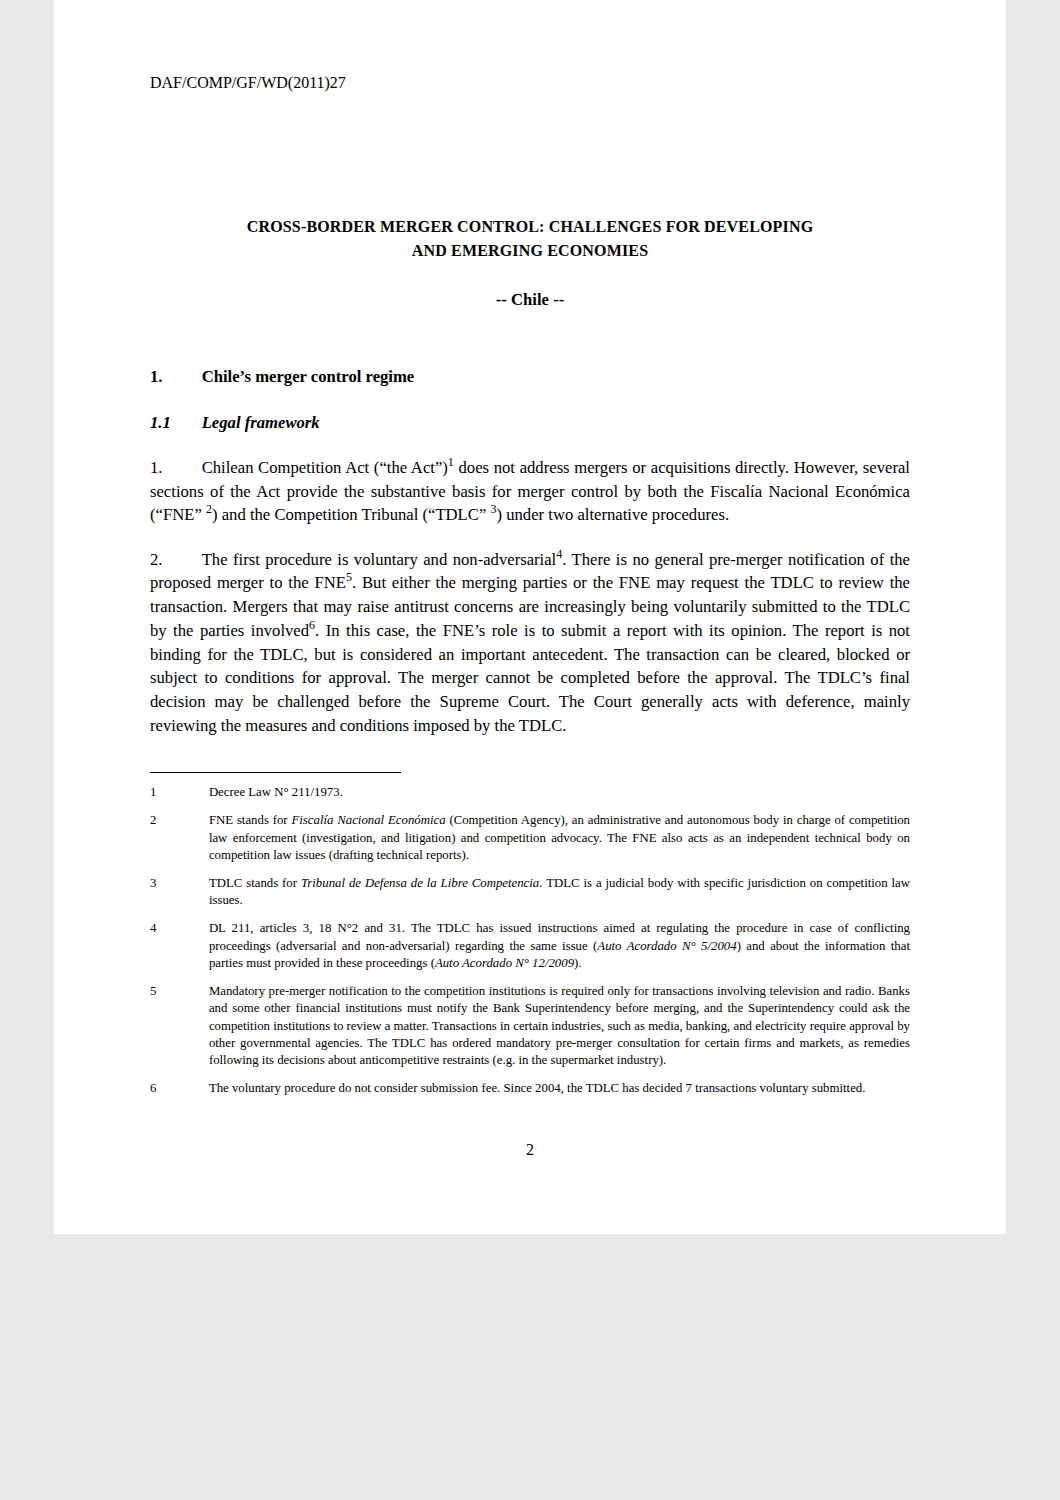DAF/COMP/GF/WD(2011)27
Cross-Border Merger Control: Challenges for Developing
and Emerging Economies
-- Chile --
1. Chile’s merger control regime
1.1 Legal framework
1. Chilean Competition Act (“the Act”)1 does not address mergers or acquisitions directly. However, several sections of the Act provide the substantive basis for merger control by both the Fiscalía Nacional Económica (“FNE” 2) and the Competition Tribunal (“TDLC” 3) under two alternative procedures.
2. The first procedure is voluntary and non-adversarial4. There is no general pre-merger notification of the proposed merger to the FNE5. But either the merging parties or the FNE may request the TDLC to review the transaction. Mergers that may raise antitrust concerns are increasingly being voluntarily submitted to the TDLC by the parties involved6. In this case, the FNE’s role is to submit a report with its opinion. The report is not binding for the TDLC, but is considered an important antecedent. The transaction can be cleared, blocked or subject to conditions for approval. The merger cannot be completed before the approval. The TDLC’s final decision may be challenged before the Supreme Court. The Court generally acts with deference, mainly reviewing the measures and conditions imposed by the TDLC.
1
Decree Law N° 211/1973.
2
FNE stands for Fiscalía Nacional Económica (Competition Agency), an administrative and autonomous body in charge of competition law enforcement (investigation, and litigation) and competition advocacy. The FNE also acts as an independent technical body on competition law issues (drafting technical reports).
3
TDLC stands for Tribunal de Defensa de la Libre Competencia. TDLC is a judicial body with specific jurisdiction on competition law issues.
4
DL 211, articles 3, 18 N°2 and 31. The TDLC has issued instructions aimed at regulating the procedure in case of conflicting proceedings (adversarial and non-adversarial) regarding the same issue (Auto Acordado N° 5/2004) and about the information that parties must provided in these proceedings (Auto Acordado N° 12/2009).
5
Mandatory pre-merger notification to the competition institutions is required only for transactions involving television and radio. Banks and some other financial institutions must notify the Bank Superintendency before merging, and the Superintendency could ask the competition institutions to review a matter. Transactions in certain industries, such as media, banking, and electricity require approval by other governmental agencies. The TDLC has ordered mandatory pre-merger consultation for certain firms and markets, as remedies following its decisions about anticompetitive restraints (e.g. in the supermarket industry).
6
The voluntary procedure do not consider submission fee. Since 2004, the TDLC has decided 7 transactions voluntary submitted.
2